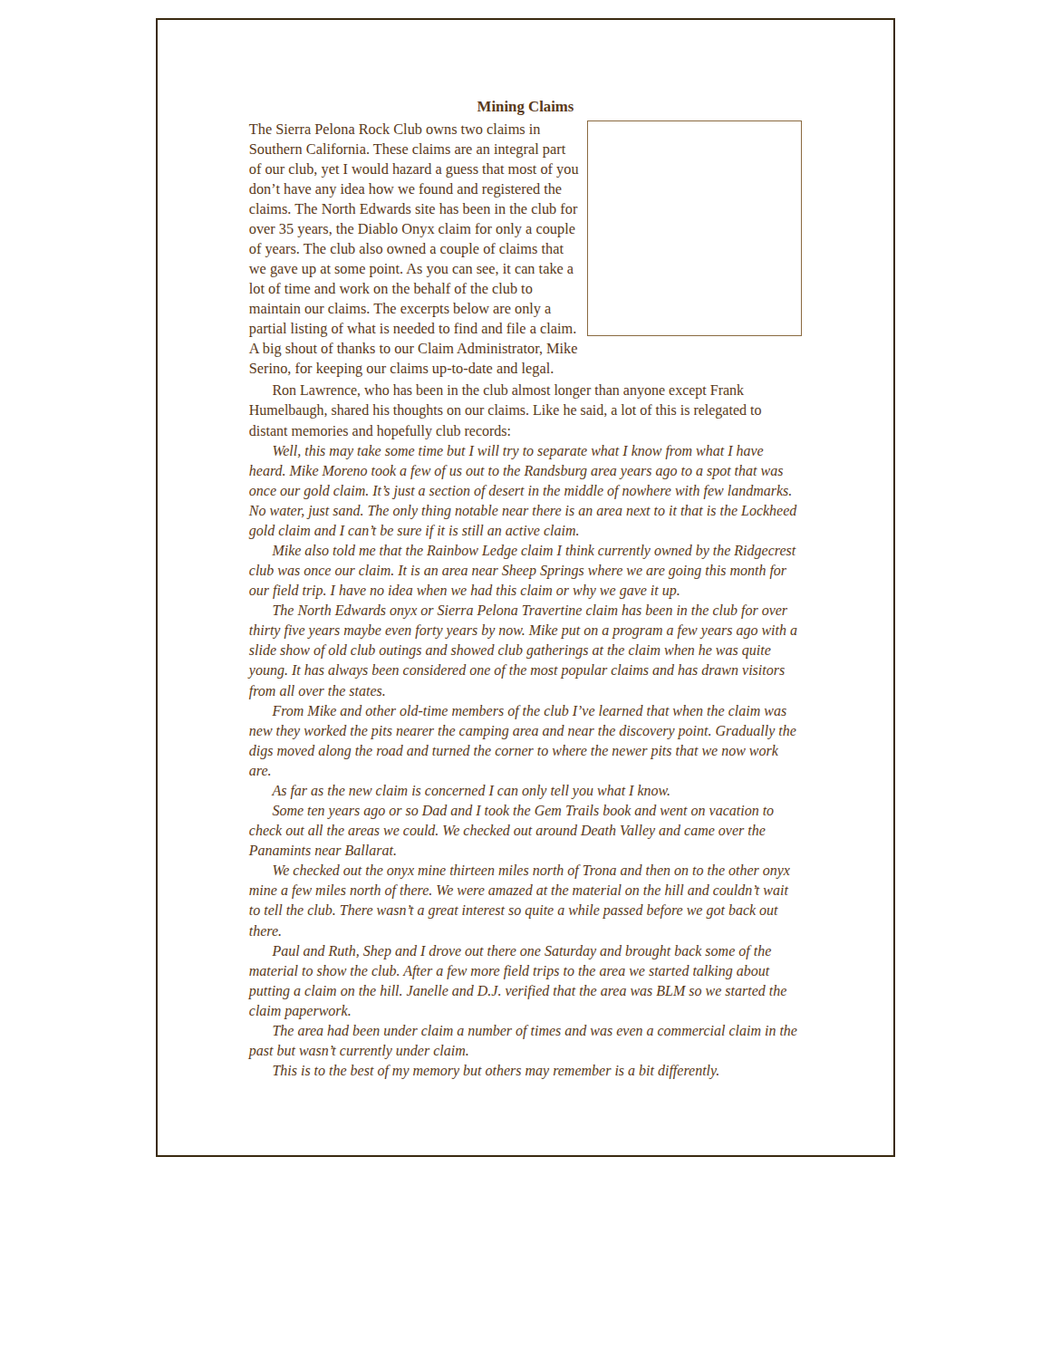Mining Claims
The Sierra Pelona Rock Club owns two claims in Southern California. These claims are an integral part of our club, yet I would hazard a guess that most of you don’t have any idea how we found and registered the claims. The North Edwards site has been in the club for over 35 years, the Diablo Onyx claim for only a couple of years. The club also owned a couple of claims that we gave up at some point. As you can see, it can take a lot of time and work on the behalf of the club to maintain our claims. The excerpts below are only a partial listing of what is needed to find and file a claim. A big shout of thanks to our Claim Administrator, Mike Serino, for keeping our claims up-to-date and legal.
Ron Lawrence, who has been in the club almost longer than anyone except Frank Humelbaugh, shared his thoughts on our claims. Like he said, a lot of this is relegated to distant memories and hopefully club records:
Well, this may take some time but I will try to separate what I know from what I have heard. Mike Moreno took a few of us out to the Randsburg area years ago to a spot that was once our gold claim. It’s just a section of desert in the middle of nowhere with few landmarks. No water, just sand. The only thing notable near there is an area next to it that is the Lockheed gold claim and I can’t be sure if it is still an active claim.
Mike also told me that the Rainbow Ledge claim I think currently owned by the Ridgecrest club was once our claim. It is an area near Sheep Springs where we are going this month for our field trip. I have no idea when we had this claim or why we gave it up.
The North Edwards onyx or Sierra Pelona Travertine claim has been in the club for over thirty five years maybe even forty years by now. Mike put on a program a few years ago with a slide show of old club outings and showed club gatherings at the claim when he was quite young. It has always been considered one of the most popular claims and has drawn visitors from all over the states.
From Mike and other old-time members of the club I’ve learned that when the claim was new they worked the pits nearer the camping area and near the discovery point. Gradually the digs moved along the road and turned the corner to where the newer pits that we now work are.
As far as the new claim is concerned I can only tell you what I know.
Some ten years ago or so Dad and I took the Gem Trails book and went on vacation to check out all the areas we could. We checked out around Death Valley and came over the Panamints near Ballarat.
We checked out the onyx mine thirteen miles north of Trona and then on to the other onyx mine a few miles north of there. We were amazed at the material on the hill and couldn’t wait to tell the club. There wasn’t a great interest so quite a while passed before we got back out there.
Paul and Ruth, Shep and I drove out there one Saturday and brought back some of the material to show the club. After a few more field trips to the area we started talking about putting a claim on the hill. Janelle and D.J. verified that the area was BLM so we started the claim paperwork.
The area had been under claim a number of times and was even a commercial claim in the past but wasn’t currently under claim.
This is to the best of my memory but others may remember is a bit differently.